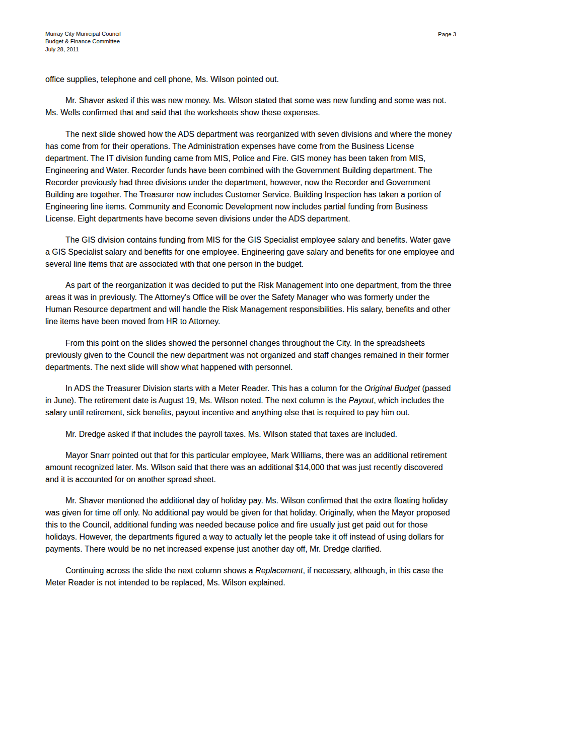Murray City Municipal Council
Budget & Finance Committee
July 28, 2011
Page 3
office supplies, telephone and cell phone, Ms. Wilson pointed out.
Mr. Shaver asked if this was new money. Ms. Wilson stated that some was new funding and some was not. Ms. Wells confirmed that and said that the worksheets show these expenses.
The next slide showed how the ADS department was reorganized with seven divisions and where the money has come from for their operations. The Administration expenses have come from the Business License department. The IT division funding came from MIS, Police and Fire. GIS money has been taken from MIS, Engineering and Water. Recorder funds have been combined with the Government Building department. The Recorder previously had three divisions under the department, however, now the Recorder and Government Building are together. The Treasurer now includes Customer Service. Building Inspection has taken a portion of Engineering line items. Community and Economic Development now includes partial funding from Business License. Eight departments have become seven divisions under the ADS department.
The GIS division contains funding from MIS for the GIS Specialist employee salary and benefits. Water gave a GIS Specialist salary and benefits for one employee. Engineering gave salary and benefits for one employee and several line items that are associated with that one person in the budget.
As part of the reorganization it was decided to put the Risk Management into one department, from the three areas it was in previously. The Attorney's Office will be over the Safety Manager who was formerly under the Human Resource department and will handle the Risk Management responsibilities. His salary, benefits and other line items have been moved from HR to Attorney.
From this point on the slides showed the personnel changes throughout the City. In the spreadsheets previously given to the Council the new department was not organized and staff changes remained in their former departments. The next slide will show what happened with personnel.
In ADS the Treasurer Division starts with a Meter Reader. This has a column for the Original Budget (passed in June). The retirement date is August 19, Ms. Wilson noted. The next column is the Payout, which includes the salary until retirement, sick benefits, payout incentive and anything else that is required to pay him out.
Mr. Dredge asked if that includes the payroll taxes. Ms. Wilson stated that taxes are included.
Mayor Snarr pointed out that for this particular employee, Mark Williams, there was an additional retirement amount recognized later. Ms. Wilson said that there was an additional $14,000 that was just recently discovered and it is accounted for on another spread sheet.
Mr. Shaver mentioned the additional day of holiday pay. Ms. Wilson confirmed that the extra floating holiday was given for time off only. No additional pay would be given for that holiday. Originally, when the Mayor proposed this to the Council, additional funding was needed because police and fire usually just get paid out for those holidays. However, the departments figured a way to actually let the people take it off instead of using dollars for payments. There would be no net increased expense just another day off, Mr. Dredge clarified.
Continuing across the slide the next column shows a Replacement, if necessary, although, in this case the Meter Reader is not intended to be replaced, Ms. Wilson explained.